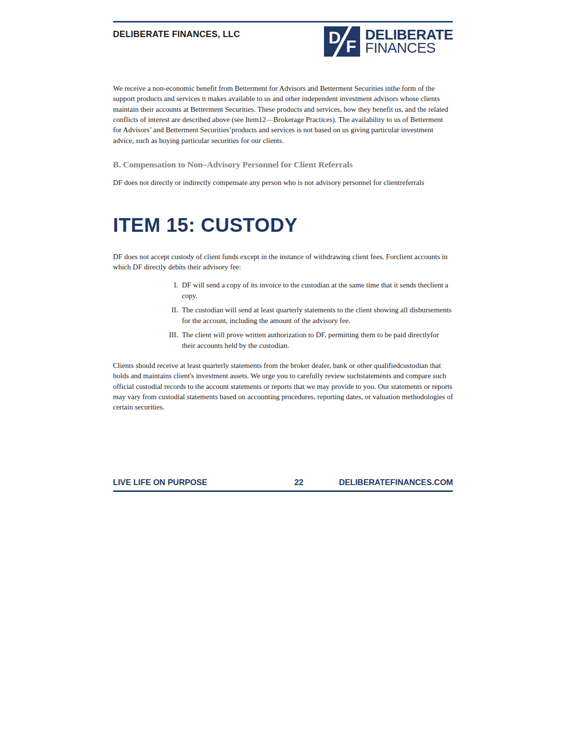DELIBERATE FINANCES, LLC
D F
DELIBERATE FINANCES
We receive a non-economic benefit from Betterment for Advisors and Betterment Securities in​the form of the support products and services it makes available to us and other independent investment advisors whose clients maintain their accounts at Betterment Securities. These products and services, how they benefit us, and the related conflicts of interest are described above (see Item​12—Brokerage Practices). The availability to us of Betterment for Advisors’ and Betterment Securities’​products and services is not based on us giving particular investment advice, such as buying particular securities for our clients.
B. Compensation to Non–Advisory Personnel for Client Referrals
DF does not directly or indirectly compensate any person who is not advisory personnel for client​referrals
ITEM 15: CUSTODY
DF does not accept custody of client funds except in the instance of withdrawing client fees. For​client accounts in which DF directly debits their advisory fee:
DF will send a copy of its invoice to the custodian at the same time that it sends the​client a copy.
The custodian will send at least quarterly statements to the client showing all disbursements for the account, including the amount of the advisory fee.
The client will prove written authorization to DF, permitting them to be paid directly​for their accounts held by the custodian.
Clients should receive at least quarterly statements from the broker dealer, bank or other qualified​custodian that holds and maintains client's investment assets. We urge you to carefully review such​statements and compare such official custodial records to the account statements or reports that we may provide to you. Our statements or reports may vary from custodial statements based on accounting procedures, reporting dates, or valuation methodologies of certain securities.
LIVE LIFE ON PURPOSE
22
DELIBERATEFINANCES.COM